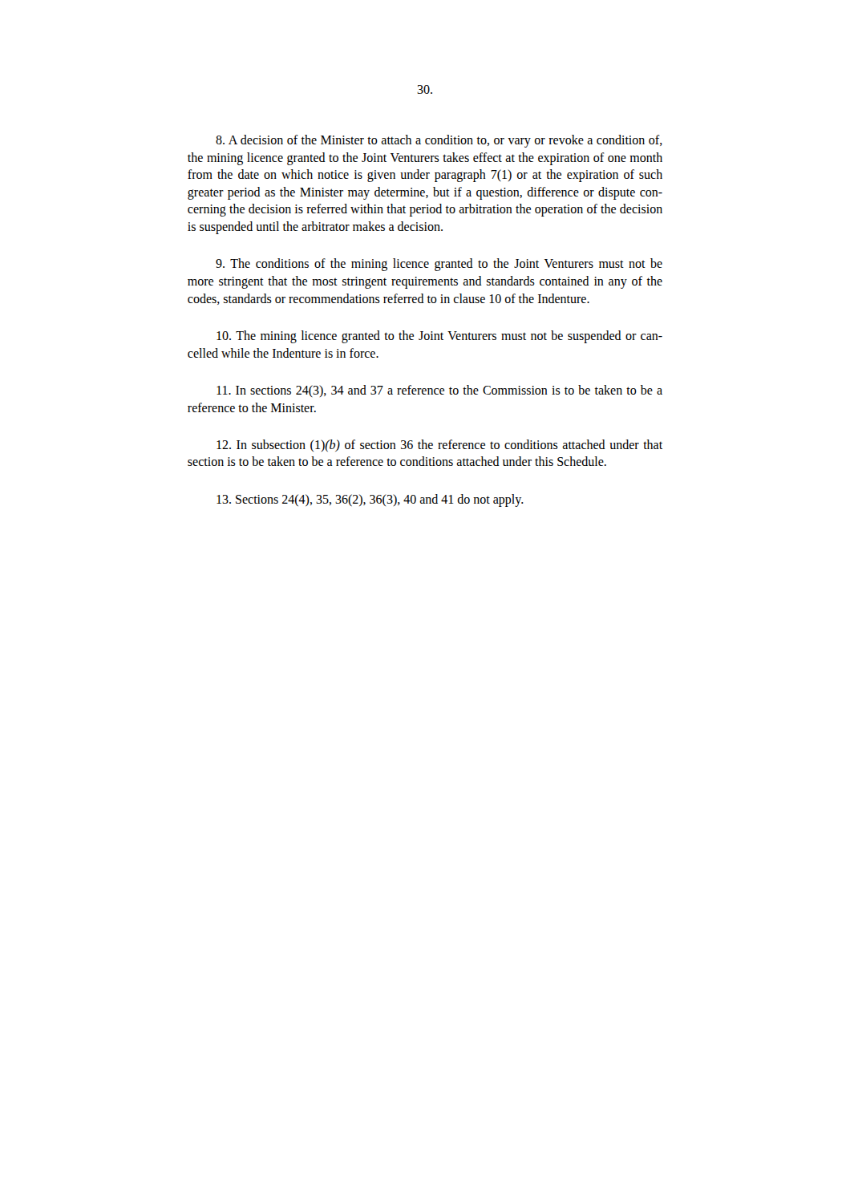30.
8. A decision of the Minister to attach a condition to, or vary or revoke a condition of, the mining licence granted to the Joint Venturers takes effect at the expiration of one month from the date on which notice is given under paragraph 7(1) or at the expiration of such greater period as the Minister may determine, but if a question, difference or dispute concerning the decision is referred within that period to arbitration the operation of the decision is suspended until the arbitrator makes a decision.
9. The conditions of the mining licence granted to the Joint Venturers must not be more stringent that the most stringent requirements and standards contained in any of the codes, standards or recommendations referred to in clause 10 of the Indenture.
10. The mining licence granted to the Joint Venturers must not be suspended or cancelled while the Indenture is in force.
11. In sections 24(3), 34 and 37 a reference to the Commission is to be taken to be a reference to the Minister.
12. In subsection (1)(b) of section 36 the reference to conditions attached under that section is to be taken to be a reference to conditions attached under this Schedule.
13. Sections 24(4), 35, 36(2), 36(3), 40 and 41 do not apply.